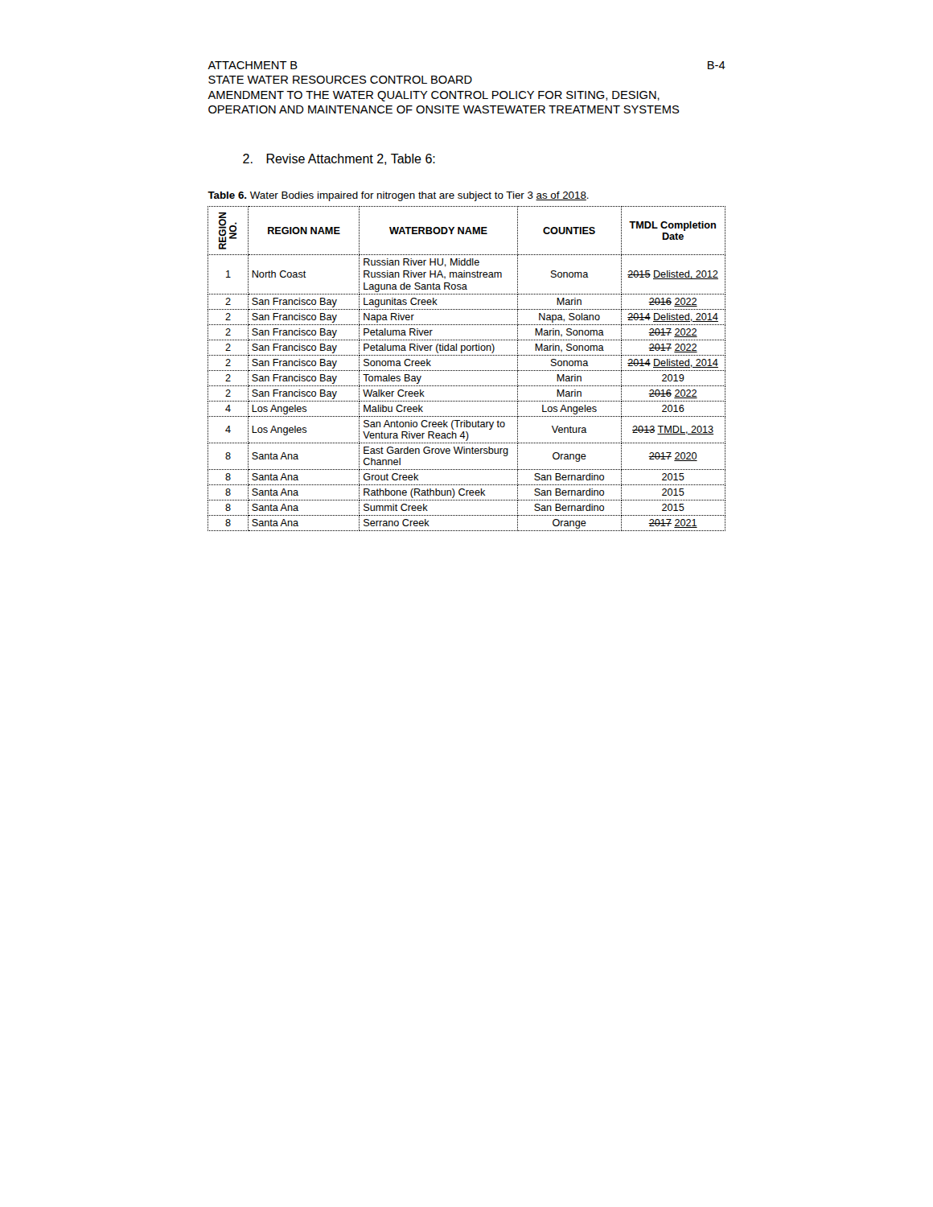B-4
ATTACHMENT B
STATE WATER RESOURCES CONTROL BOARD
AMENDMENT TO THE WATER QUALITY CONTROL POLICY FOR SITING, DESIGN, OPERATION AND MAINTENANCE OF ONSITE WASTEWATER TREATMENT SYSTEMS
2. Revise Attachment 2, Table 6:
Table 6. Water Bodies impaired for nitrogen that are subject to Tier 3 as of 2018.
| REGION NO. | REGION NAME | WATERBODY NAME | COUNTIES | TMDL Completion Date |
| --- | --- | --- | --- | --- |
| 1 | North Coast | Russian River HU, Middle Russian River HA, mainstream Laguna de Santa Rosa | Sonoma | 2015 Delisted, 2012 |
| 2 | San Francisco Bay | Lagunitas Creek | Marin | 2016 2022 |
| 2 | San Francisco Bay | Napa River | Napa, Solano | 2014 Delisted, 2014 |
| 2 | San Francisco Bay | Petaluma River | Marin, Sonoma | 2017 2022 |
| 2 | San Francisco Bay | Petaluma River (tidal portion) | Marin, Sonoma | 2017 2022 |
| 2 | San Francisco Bay | Sonoma Creek | Sonoma | 2014 Delisted, 2014 |
| 2 | San Francisco Bay | Tomales Bay | Marin | 2019 |
| 2 | San Francisco Bay | Walker Creek | Marin | 2016 2022 |
| 4 | Los Angeles | Malibu Creek | Los Angeles | 2016 |
| 4 | Los Angeles | San Antonio Creek (Tributary to Ventura River Reach 4) | Ventura | 2013 TMDL, 2013 |
| 8 | Santa Ana | East Garden Grove Wintersburg Channel | Orange | 2017 2020 |
| 8 | Santa Ana | Grout Creek | San Bernardino | 2015 |
| 8 | Santa Ana | Rathbone (Rathbun) Creek | San Bernardino | 2015 |
| 8 | Santa Ana | Summit Creek | San Bernardino | 2015 |
| 8 | Santa Ana | Serrano Creek | Orange | 2017 2021 |